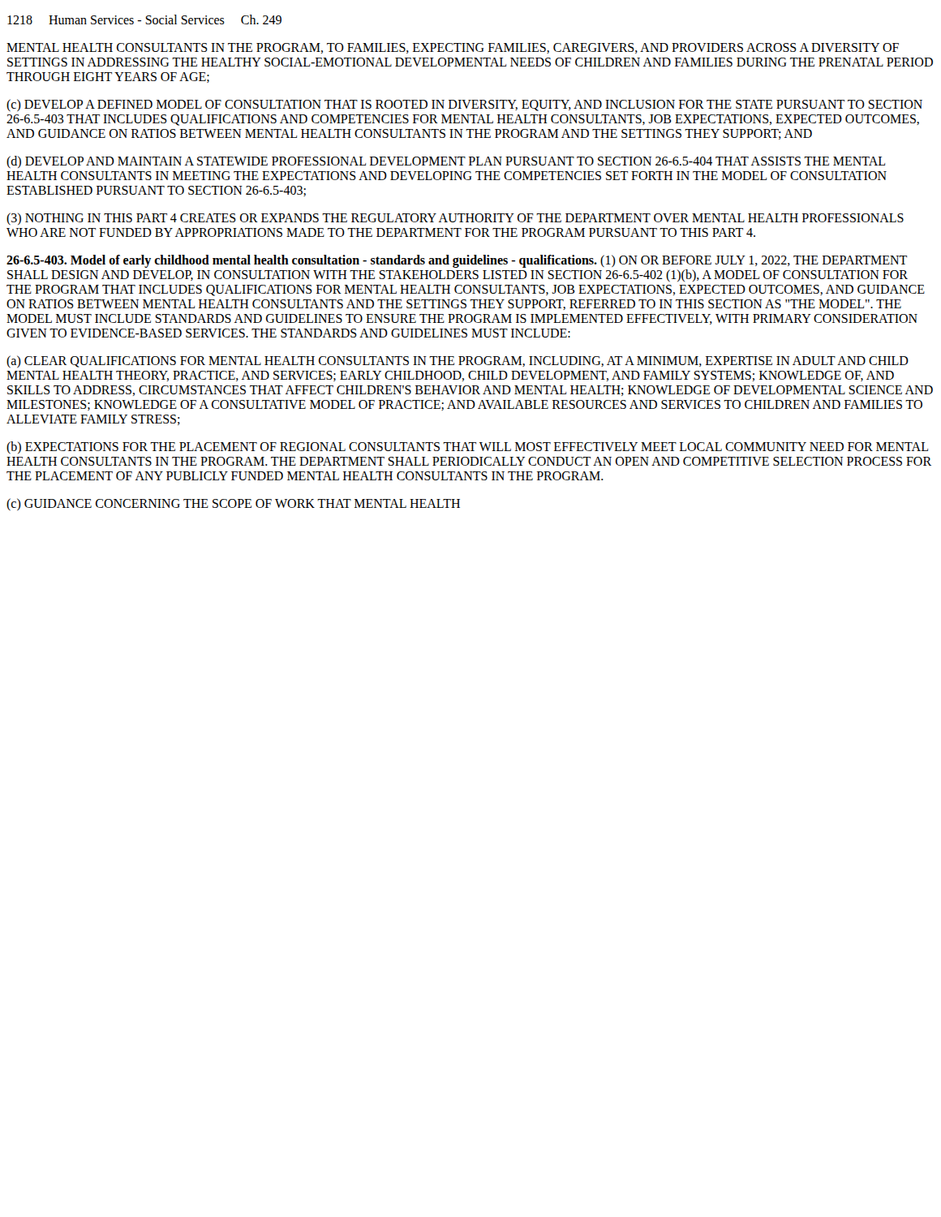1218 Human Services - Social Services Ch. 249
MENTAL HEALTH CONSULTANTS IN THE PROGRAM, TO FAMILIES, EXPECTING FAMILIES, CAREGIVERS, AND PROVIDERS ACROSS A DIVERSITY OF SETTINGS IN ADDRESSING THE HEALTHY SOCIAL-EMOTIONAL DEVELOPMENTAL NEEDS OF CHILDREN AND FAMILIES DURING THE PRENATAL PERIOD THROUGH EIGHT YEARS OF AGE;
(c) DEVELOP A DEFINED MODEL OF CONSULTATION THAT IS ROOTED IN DIVERSITY, EQUITY, AND INCLUSION FOR THE STATE PURSUANT TO SECTION 26-6.5-403 THAT INCLUDES QUALIFICATIONS AND COMPETENCIES FOR MENTAL HEALTH CONSULTANTS, JOB EXPECTATIONS, EXPECTED OUTCOMES, AND GUIDANCE ON RATIOS BETWEEN MENTAL HEALTH CONSULTANTS IN THE PROGRAM AND THE SETTINGS THEY SUPPORT; AND
(d) DEVELOP AND MAINTAIN A STATEWIDE PROFESSIONAL DEVELOPMENT PLAN PURSUANT TO SECTION 26-6.5-404 THAT ASSISTS THE MENTAL HEALTH CONSULTANTS IN MEETING THE EXPECTATIONS AND DEVELOPING THE COMPETENCIES SET FORTH IN THE MODEL OF CONSULTATION ESTABLISHED PURSUANT TO SECTION 26-6.5-403;
(3) NOTHING IN THIS PART 4 CREATES OR EXPANDS THE REGULATORY AUTHORITY OF THE DEPARTMENT OVER MENTAL HEALTH PROFESSIONALS WHO ARE NOT FUNDED BY APPROPRIATIONS MADE TO THE DEPARTMENT FOR THE PROGRAM PURSUANT TO THIS PART 4.
26-6.5-403. Model of early childhood mental health consultation - standards and guidelines - qualifications. (1) ON OR BEFORE JULY 1, 2022, THE DEPARTMENT SHALL DESIGN AND DEVELOP, IN CONSULTATION WITH THE STAKEHOLDERS LISTED IN SECTION 26-6.5-402 (1)(b), A MODEL OF CONSULTATION FOR THE PROGRAM THAT INCLUDES QUALIFICATIONS FOR MENTAL HEALTH CONSULTANTS, JOB EXPECTATIONS, EXPECTED OUTCOMES, AND GUIDANCE ON RATIOS BETWEEN MENTAL HEALTH CONSULTANTS AND THE SETTINGS THEY SUPPORT, REFERRED TO IN THIS SECTION AS "THE MODEL". THE MODEL MUST INCLUDE STANDARDS AND GUIDELINES TO ENSURE THE PROGRAM IS IMPLEMENTED EFFECTIVELY, WITH PRIMARY CONSIDERATION GIVEN TO EVIDENCE-BASED SERVICES. THE STANDARDS AND GUIDELINES MUST INCLUDE:
(a) CLEAR QUALIFICATIONS FOR MENTAL HEALTH CONSULTANTS IN THE PROGRAM, INCLUDING, AT A MINIMUM, EXPERTISE IN ADULT AND CHILD MENTAL HEALTH THEORY, PRACTICE, AND SERVICES; EARLY CHILDHOOD, CHILD DEVELOPMENT, AND FAMILY SYSTEMS; KNOWLEDGE OF, AND SKILLS TO ADDRESS, CIRCUMSTANCES THAT AFFECT CHILDREN'S BEHAVIOR AND MENTAL HEALTH; KNOWLEDGE OF DEVELOPMENTAL SCIENCE AND MILESTONES; KNOWLEDGE OF A CONSULTATIVE MODEL OF PRACTICE; AND AVAILABLE RESOURCES AND SERVICES TO CHILDREN AND FAMILIES TO ALLEVIATE FAMILY STRESS;
(b) EXPECTATIONS FOR THE PLACEMENT OF REGIONAL CONSULTANTS THAT WILL MOST EFFECTIVELY MEET LOCAL COMMUNITY NEED FOR MENTAL HEALTH CONSULTANTS IN THE PROGRAM. THE DEPARTMENT SHALL PERIODICALLY CONDUCT AN OPEN AND COMPETITIVE SELECTION PROCESS FOR THE PLACEMENT OF ANY PUBLICLY FUNDED MENTAL HEALTH CONSULTANTS IN THE PROGRAM.
(c) GUIDANCE CONCERNING THE SCOPE OF WORK THAT MENTAL HEALTH